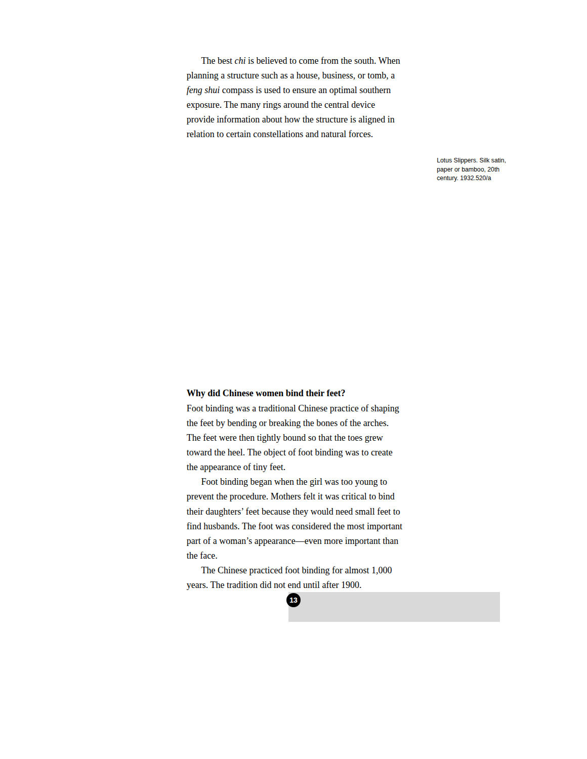The best chi is believed to come from the south. When planning a structure such as a house, business, or tomb, a feng shui compass is used to ensure an optimal southern exposure. The many rings around the central device provide information about how the structure is aligned in relation to certain constellations and natural forces.
Lotus Slippers. Silk satin, paper or bamboo, 20th century. 1932.520/a
Why did Chinese women bind their feet?
Foot binding was a traditional Chinese practice of shaping the feet by bending or breaking the bones of the arches. The feet were then tightly bound so that the toes grew toward the heel. The object of foot binding was to create the appearance of tiny feet.
Foot binding began when the girl was too young to prevent the procedure. Mothers felt it was critical to bind their daughters’ feet because they would need small feet to find husbands. The foot was considered the most important part of a woman’s appearance—even more important than the face.
The Chinese practiced foot binding for almost 1,000 years. The tradition did not end until after 1900.
13